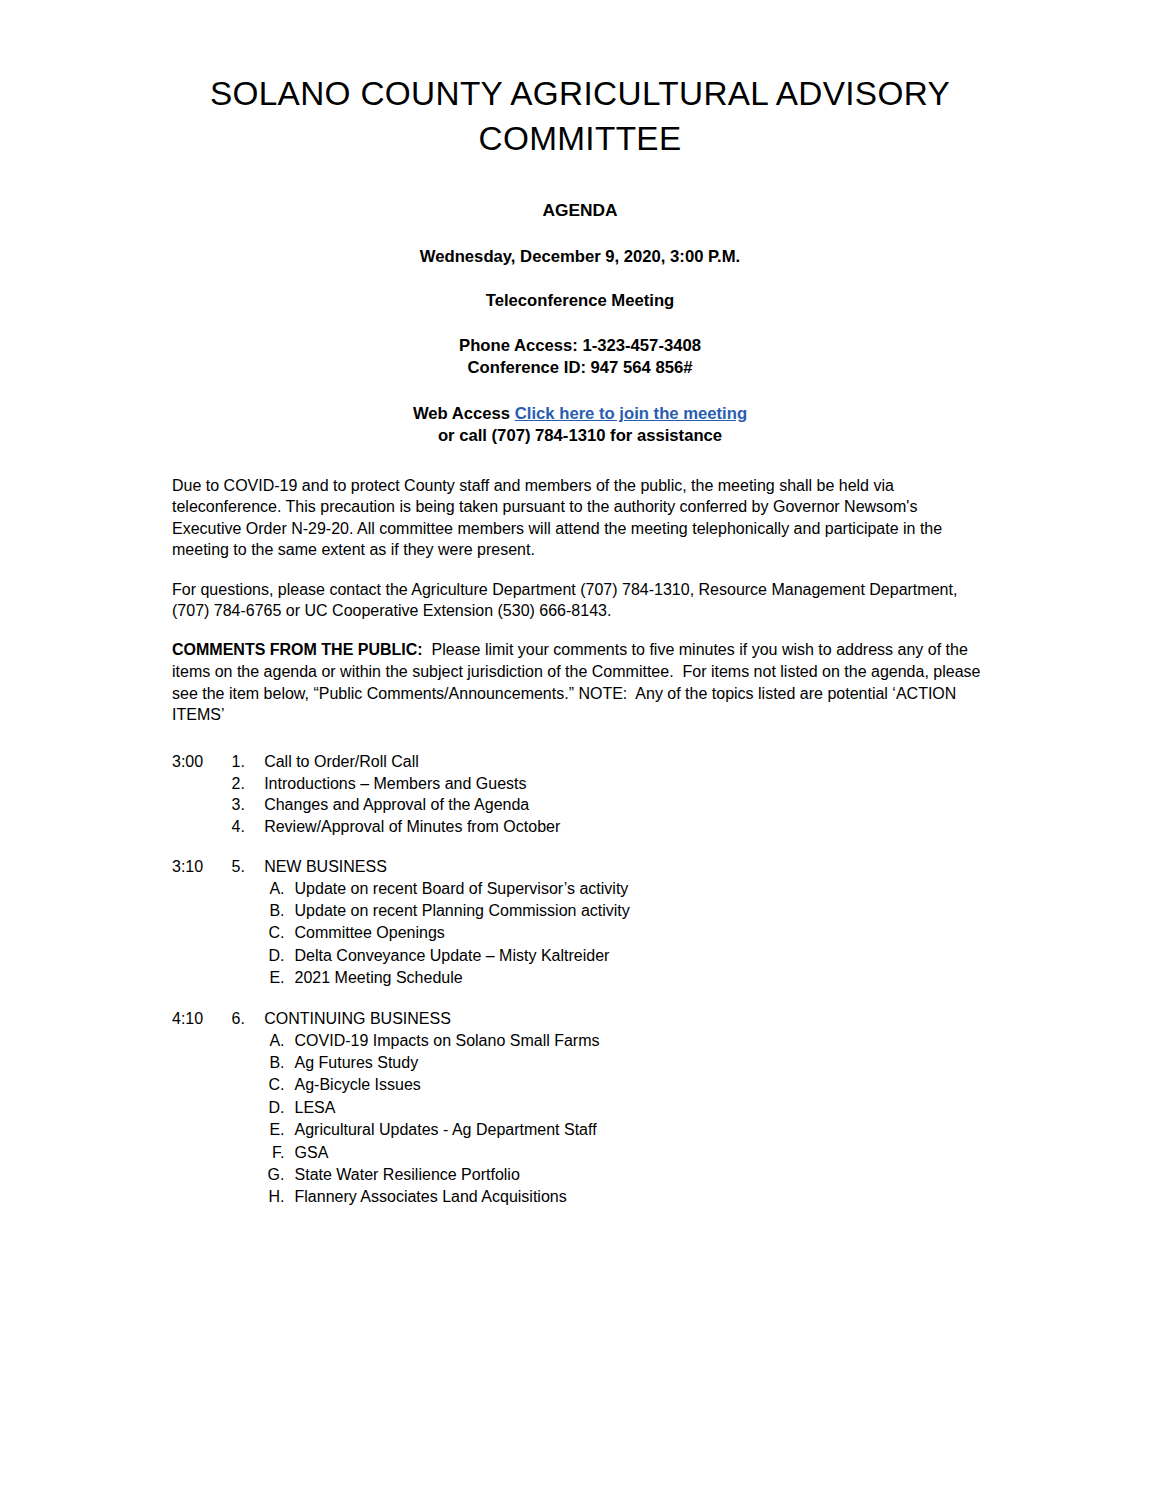SOLANO COUNTY AGRICULTURAL ADVISORY COMMITTEE
AGENDA
Wednesday, December 9, 2020, 3:00 P.M.
Teleconference Meeting
Phone Access: 1-323-457-3408
Conference ID: 947 564 856#
Web Access Click here to join the meeting
or call (707) 784-1310 for assistance
Due to COVID-19 and to protect County staff and members of the public, the meeting shall be held via teleconference. This precaution is being taken pursuant to the authority conferred by Governor Newsom's Executive Order N-29-20. All committee members will attend the meeting telephonically and participate in the meeting to the same extent as if they were present.
For questions, please contact the Agriculture Department (707) 784-1310, Resource Management Department, (707) 784-6765 or UC Cooperative Extension (530) 666-8143.
COMMENTS FROM THE PUBLIC: Please limit your comments to five minutes if you wish to address any of the items on the agenda or within the subject jurisdiction of the Committee. For items not listed on the agenda, please see the item below, “Public Comments/Announcements.” NOTE: Any of the topics listed are potential ‘ACTION ITEMS’
| 3:00 | 1. | Call to Order/Roll Call |
| | 2. | Introductions – Members and Guests |
| | 3. | Changes and Approval of the Agenda |
| | 4. | Review/Approval of Minutes from October |
| 3:10 | 5. | NEW BUSINESS Update on recent Board of Supervisor’s activity Update on recent Planning Commission activity Committee Openings Delta Conveyance Update – Misty Kaltreider 2021 Meeting Schedule |
| 4:10 | 6. | CONTINUING BUSINESS COVID-19 Impacts on Solano Small Farms Ag Futures Study Ag-Bicycle Issues LESA Agricultural Updates - Ag Department Staff GSA State Water Resilience Portfolio Flannery Associates Land Acquisitions |